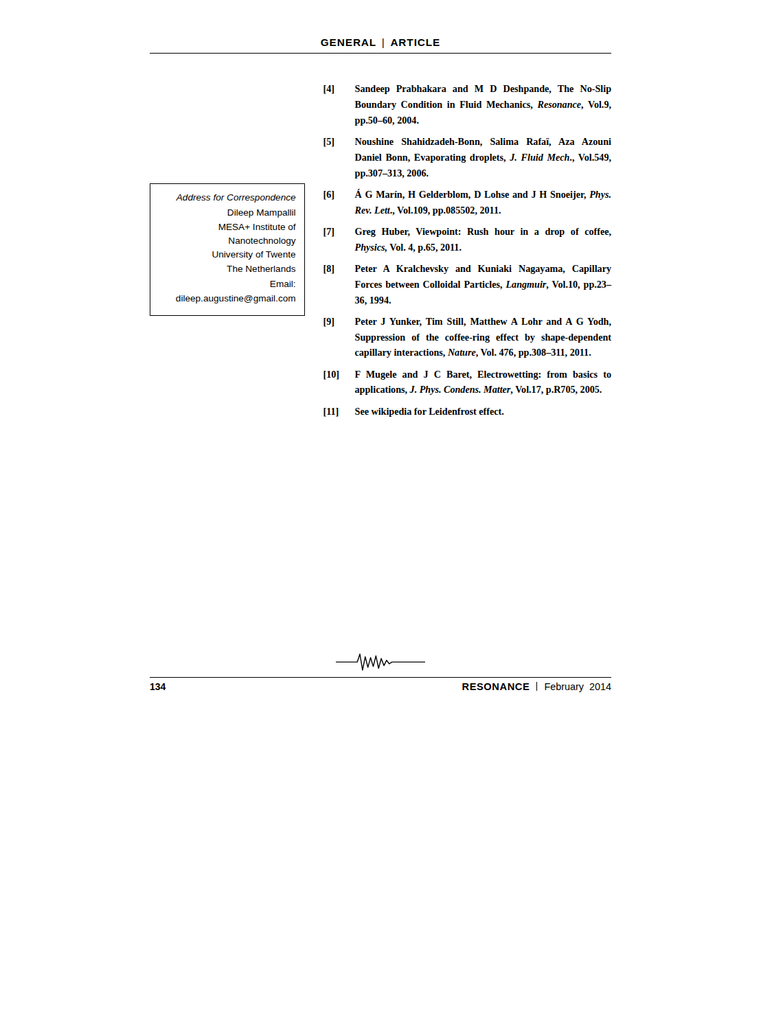GENERAL|ARTICLE
Address for Correspondence
Dileep Mampallil
MESA+ Institute of
Nanotechnology
University of Twente
The Netherlands
Email:
dileep.augustine@gmail.com
[4]
Sandeep Prabhakara and M D Deshpande, The No-Slip Boundary Condition in Fluid Mechanics, Resonance, Vol.9, pp.50–60, 2004.
[5]
Noushine Shahidzadeh-Bonn, Salima Rafaï, Aza Azouni Daniel Bonn, Evaporating droplets, J. Fluid Mech., Vol.549, pp.307–313, 2006.
[6]
Á G Marín, H Gelderblom, D Lohse and J H Snoeijer, Phys. Rev. Lett., Vol.109, pp.085502, 2011.
[7]
Greg Huber, Viewpoint: Rush hour in a drop of coffee, Physics, Vol. 4, p.65, 2011.
[8]
Peter A Kralchevsky and Kuniaki Nagayama, Capillary Forces between Colloidal Particles, Langmuir, Vol.10, pp.23–36, 1994.
[9]
Peter J Yunker, Tim Still, Matthew A Lohr and A G Yodh, Suppression of the coffee-ring effect by shape-dependent capillary interactions, Nature, Vol. 476, pp.308–311, 2011.
[10]
F Mugele and J C Baret, Electrowetting: from basics to applications, J. Phys. Condens. Matter, Vol.17, p.R705, 2005.
[11]
See wikipedia for Leidenfrost effect.
134
RESONANCE February 2014